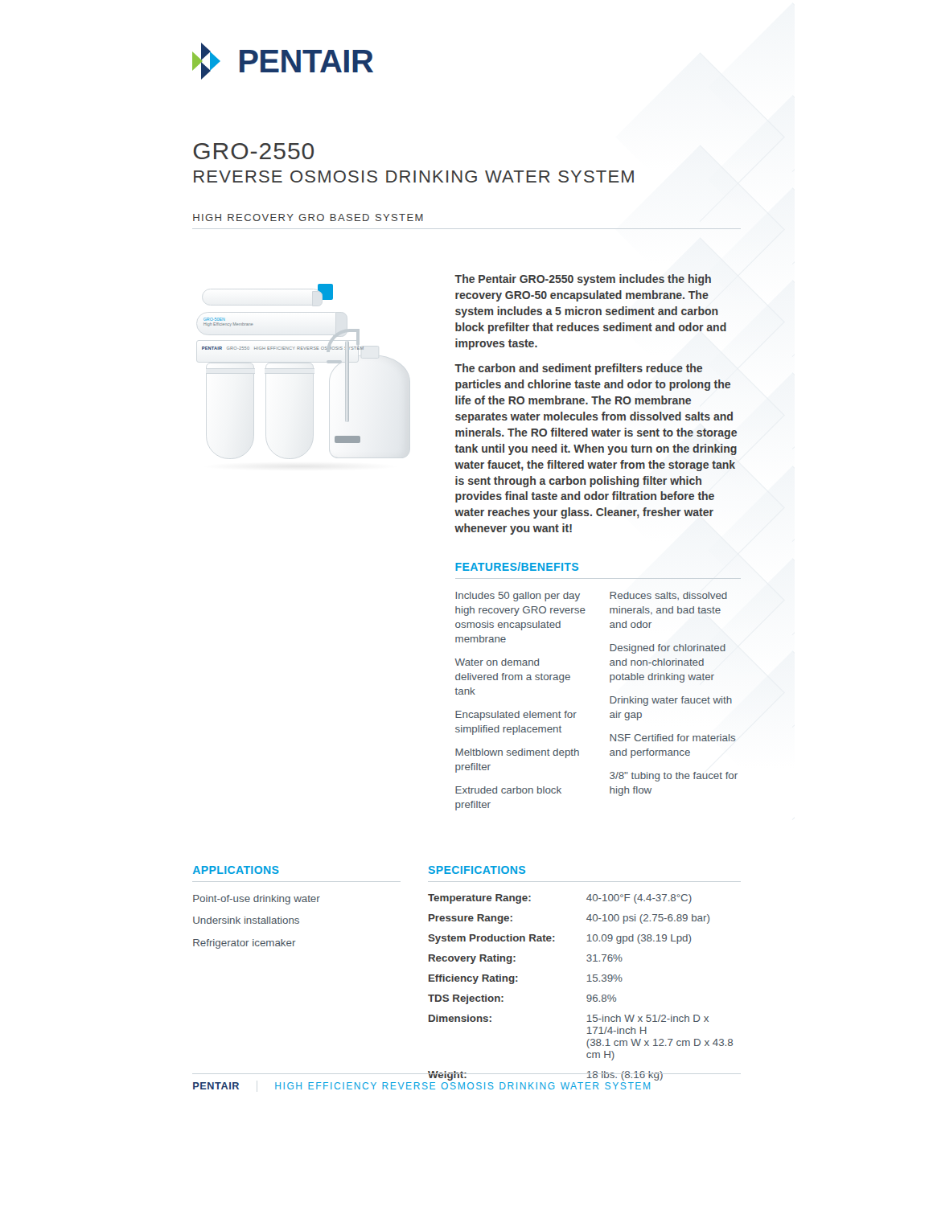PENTAIR
GRO-2550REVERSE OSMOSIS DRINKING WATER SYSTEM
HIGH RECOVERY GRO BASED SYSTEM
GRO-50ENHigh Efficiency Membrane
PENTAIR GRO-2550 HIGH EFFICIENCY REVERSE OSMOSIS SYSTEM
The Pentair GRO-2550 system includes the high recovery GRO-50 encapsulated membrane. The system includes a 5 micron sediment and carbon block prefilter that reduces sediment and odor and improves taste.
The carbon and sediment prefilters reduce the particles and chlorine taste and odor to prolong the life of the RO membrane. The RO membrane separates water molecules from dissolved salts and minerals. The RO filtered water is sent to the storage tank until you need it. When you turn on the drinking water faucet, the filtered water from the storage tank is sent through a carbon polishing filter which provides final taste and odor filtration before the water reaches your glass. Cleaner, fresher water whenever you want it!
FEATURES/BENEFITS
Includes 50 gallon per day high recovery GRO reverse osmosis encapsulated membrane
Water on demand delivered from a storage tank
Encapsulated element for simplified replacement
Meltblown sediment depth prefilter
Extruded carbon block prefilter
Reduces salts, dissolved minerals, and bad taste and odor
Designed for chlorinated and non-chlorinated potable drinking water
Drinking water faucet with air gap
NSF Certified for materials and performance
3/8" tubing to the faucet for high flow
APPLICATIONS
Point-of-use drinking water
Undersink installations
Refrigerator icemaker
SPECIFICATIONS
| Temperature Range: | 40-100°F (4.4-37.8°C) |
| Pressure Range: | 40-100 psi (2.75-6.89 bar) |
| System Production Rate: | 10.09 gpd (38.19 Lpd) |
| Recovery Rating: | 31.76% |
| Efficiency Rating: | 15.39% |
| TDS Rejection: | 96.8% |
| Dimensions: | 15-inch W x 51/2-inch D x 171/4-inch H (38.1 cm W x 12.7 cm D x 43.8 cm H) |
| Weight: | 18 lbs. (8.16 kg) |
PENTAIR HIGH EFFICIENCY REVERSE OSMOSIS DRINKING WATER SYSTEM